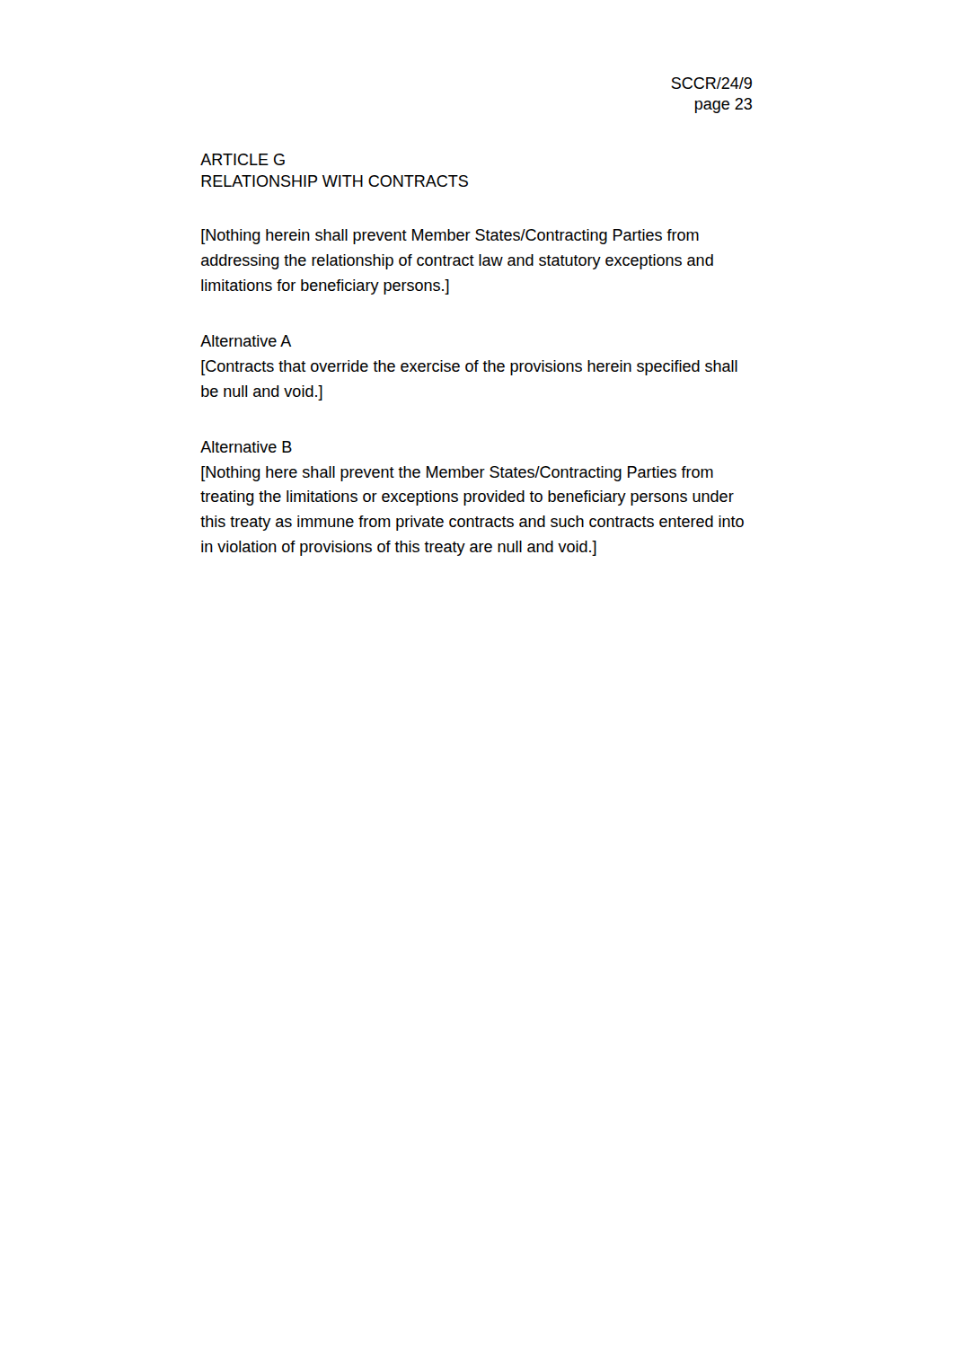SCCR/24/9
page 23
ARTICLE G
RELATIONSHIP WITH CONTRACTS
[Nothing herein shall prevent Member States/Contracting Parties from addressing the relationship of contract law and statutory exceptions and limitations for beneficiary persons.]
Alternative A
[Contracts that override the exercise of the provisions herein specified shall be null and void.]
Alternative B
[Nothing here shall prevent the Member States/Contracting Parties from treating the limitations or exceptions provided to beneficiary persons under this treaty as immune from private contracts and such contracts entered into in violation of provisions of this treaty are null and void.]